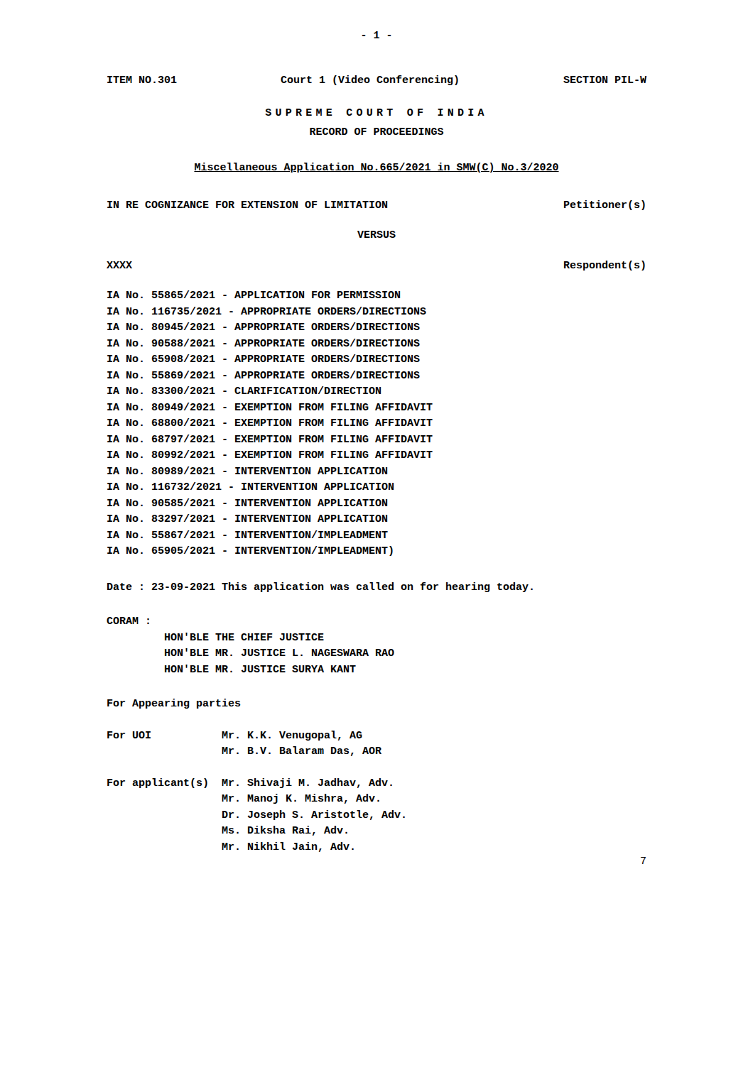- 1 -
ITEM NO.301 Court 1 (Video Conferencing) SECTION PIL-W
SUPREME COURT OF INDIA
RECORD OF PROCEEDINGS
Miscellaneous Application No.665/2021 in SMW(C) No.3/2020
IN RE COGNIZANCE FOR EXTENSION OF LIMITATION Petitioner(s)
VERSUS
XXXX Respondent(s)
IA No. 55865/2021 - APPLICATION FOR PERMISSION IA No. 116735/2021 - APPROPRIATE ORDERS/DIRECTIONS IA No. 80945/2021 - APPROPRIATE ORDERS/DIRECTIONS IA No. 90588/2021 - APPROPRIATE ORDERS/DIRECTIONS IA No. 65908/2021 - APPROPRIATE ORDERS/DIRECTIONS IA No. 55869/2021 - APPROPRIATE ORDERS/DIRECTIONS IA No. 83300/2021 - CLARIFICATION/DIRECTION IA No. 80949/2021 - EXEMPTION FROM FILING AFFIDAVIT IA No. 68800/2021 - EXEMPTION FROM FILING AFFIDAVIT IA No. 68797/2021 - EXEMPTION FROM FILING AFFIDAVIT IA No. 80992/2021 - EXEMPTION FROM FILING AFFIDAVIT IA No. 80989/2021 - INTERVENTION APPLICATION IA No. 116732/2021 - INTERVENTION APPLICATION IA No. 90585/2021 - INTERVENTION APPLICATION IA No. 83297/2021 - INTERVENTION APPLICATION IA No. 55867/2021 - INTERVENTION/IMPLEADMENT IA No. 65905/2021 - INTERVENTION/IMPLEADMENT)
Date : 23-09-2021 This application was called on for hearing today.
CORAM : HON'BLE THE CHIEF JUSTICE HON'BLE MR. JUSTICE L. NAGESWARA RAO HON'BLE MR. JUSTICE SURYA KANT
For Appearing parties
For UOI Mr. K.K. Venugopal, AG Mr. B.V. Balaram Das, AOR
For applicant(s) Mr. Shivaji M. Jadhav, Adv. Mr. Manoj K. Mishra, Adv. Dr. Joseph S. Aristotle, Adv. Ms. Diksha Rai, Adv. Mr. Nikhil Jain, Adv.
7